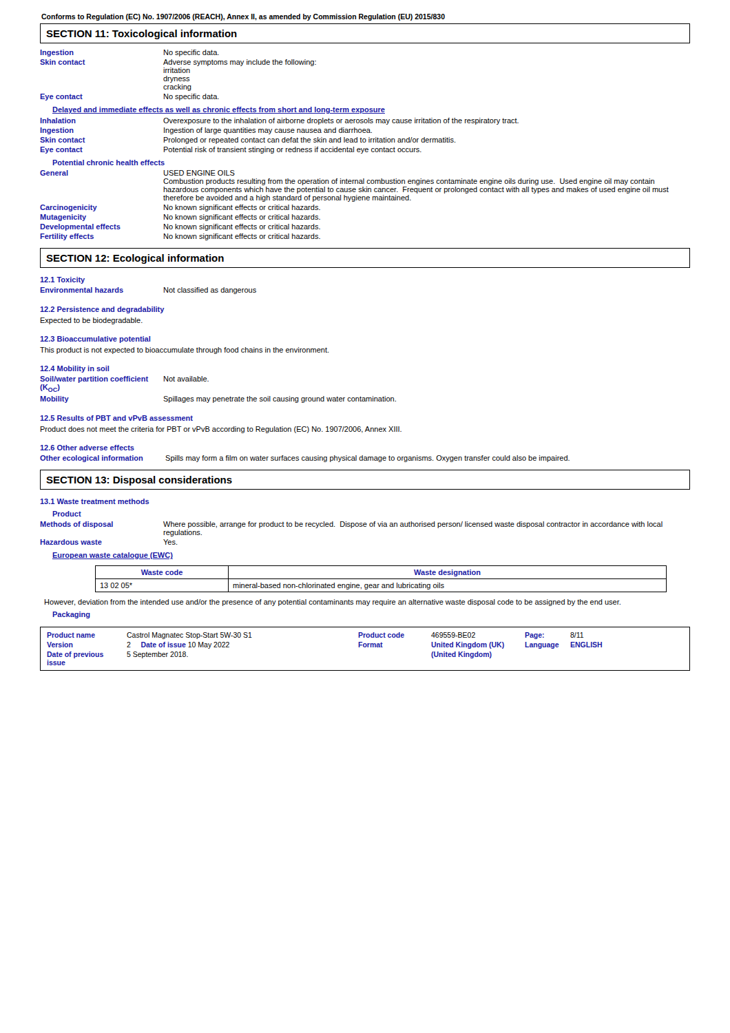Conforms to Regulation (EC) No. 1907/2006 (REACH), Annex II, as amended by Commission Regulation (EU) 2015/830
SECTION 11: Toxicological information
| Ingestion | No specific data. |
| Skin contact | Adverse symptoms may include the following: irritation dryness cracking |
| Eye contact | No specific data. |
Delayed and immediate effects as well as chronic effects from short and long-term exposure
| Inhalation | Overexposure to the inhalation of airborne droplets or aerosols may cause irritation of the respiratory tract. |
| Ingestion | Ingestion of large quantities may cause nausea and diarrhoea. |
| Skin contact | Prolonged or repeated contact can defat the skin and lead to irritation and/or dermatitis. |
| Eye contact | Potential risk of transient stinging or redness if accidental eye contact occurs. |
Potential chronic health effects
| General | USED ENGINE OILS Combustion products resulting from the operation of internal combustion engines contaminate engine oils during use. Used engine oil may contain hazardous components which have the potential to cause skin cancer. Frequent or prolonged contact with all types and makes of used engine oil must therefore be avoided and a high standard of personal hygiene maintained. |
| Carcinogenicity | No known significant effects or critical hazards. |
| Mutagenicity | No known significant effects or critical hazards. |
| Developmental effects | No known significant effects or critical hazards. |
| Fertility effects | No known significant effects or critical hazards. |
SECTION 12: Ecological information
12.1 Toxicity
| Environmental hazards | Not classified as dangerous |
12.2 Persistence and degradability
Expected to be biodegradable.
12.3 Bioaccumulative potential
This product is not expected to bioaccumulate through food chains in the environment.
12.4 Mobility in soil
| Soil/water partition coefficient (K OC ) | Not available. |
| Mobility | Spillages may penetrate the soil causing ground water contamination. |
12.5 Results of PBT and vPvB assessment
Product does not meet the criteria for PBT or vPvB according to Regulation (EC) No. 1907/2006, Annex XIII.
12.6 Other adverse effects
| Other ecological information | Spills may form a film on water surfaces causing physical damage to organisms. Oxygen transfer could also be impaired. |
SECTION 13: Disposal considerations
13.1 Waste treatment methods
Product
| Methods of disposal | Where possible, arrange for product to be recycled. Dispose of via an authorised person/ licensed waste disposal contractor in accordance with local regulations. |
| Hazardous waste | Yes. |
European waste catalogue (EWC)
| Waste code | Waste designation |
| --- | --- |
| 13 02 05* | mineral-based non-chlorinated engine, gear and lubricating oils |
However, deviation from the intended use and/or the presence of any potential contaminants may require an alternative waste disposal code to be assigned by the end user.
Packaging
| Product name | Castrol Magnatec Stop-Start 5W-30 S1 | Product code | 469559-BE02 | Page: | 8/11 |
| Version | 2 Date of issue 10 May 2022 | Format | United Kingdom (UK) | Language | ENGLISH |
| Date of previous issue | 5 September 2018. | | (United Kingdom) | | |